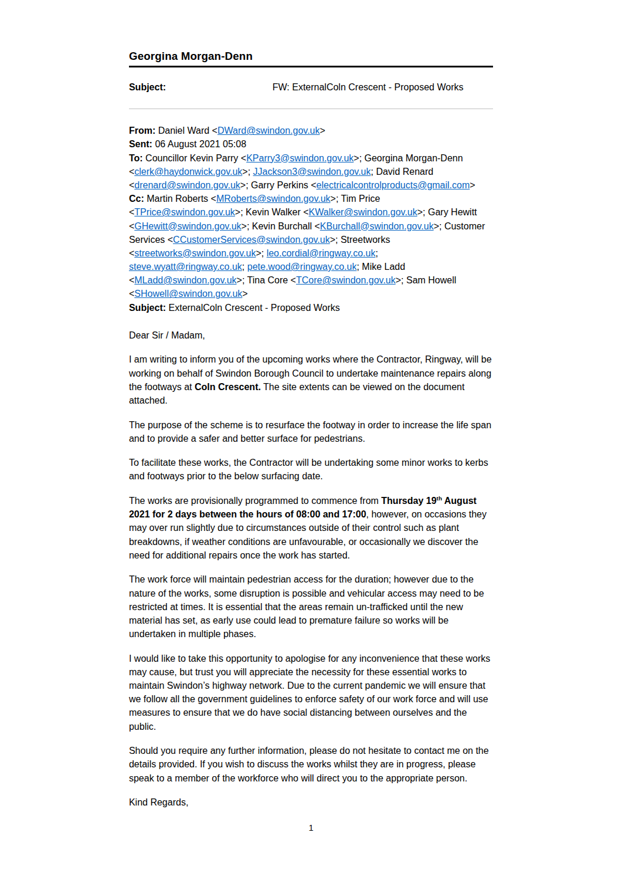Georgina Morgan-Denn
| Subject: | FW: ExternalColn Crescent - Proposed Works |
From: Daniel Ward <DWard@swindon.gov.uk>
Sent: 06 August 2021 05:08
To: Councillor Kevin Parry <KParry3@swindon.gov.uk>; Georgina Morgan-Denn <clerk@haydonwick.gov.uk>; JJackson3@swindon.gov.uk; David Renard <drenard@swindon.gov.uk>; Garry Perkins <electricalcontrolproducts@gmail.com>
Cc: Martin Roberts <MRoberts@swindon.gov.uk>; Tim Price <TPrice@swindon.gov.uk>; Kevin Walker <KWalker@swindon.gov.uk>; Gary Hewitt <GHewitt@swindon.gov.uk>; Kevin Burchall <KBurchall@swindon.gov.uk>; Customer Services <CCustomerServices@swindon.gov.uk>; Streetworks <streetworks@swindon.gov.uk>; leo.cordial@ringway.co.uk; steve.wyatt@ringway.co.uk; pete.wood@ringway.co.uk; Mike Ladd <MLadd@swindon.gov.uk>; Tina Core <TCore@swindon.gov.uk>; Sam Howell <SHowell@swindon.gov.uk>
Subject: ExternalColn Crescent - Proposed Works
Dear Sir / Madam,
I am writing to inform you of the upcoming works where the Contractor, Ringway, will be working on behalf of Swindon Borough Council to undertake maintenance repairs along the footways at Coln Crescent. The site extents can be viewed on the document attached.
The purpose of the scheme is to resurface the footway in order to increase the life span and to provide a safer and better surface for pedestrians.
To facilitate these works, the Contractor will be undertaking some minor works to kerbs and footways prior to the below surfacing date.
The works are provisionally programmed to commence from Thursday 19th August 2021 for 2 days between the hours of 08:00 and 17:00, however, on occasions they may over run slightly due to circumstances outside of their control such as plant breakdowns, if weather conditions are unfavourable, or occasionally we discover the need for additional repairs once the work has started.
The work force will maintain pedestrian access for the duration; however due to the nature of the works, some disruption is possible and vehicular access may need to be restricted at times. It is essential that the areas remain un-trafficked until the new material has set, as early use could lead to premature failure so works will be undertaken in multiple phases.
I would like to take this opportunity to apologise for any inconvenience that these works may cause, but trust you will appreciate the necessity for these essential works to maintain Swindon’s highway network. Due to the current pandemic we will ensure that we follow all the government guidelines to enforce safety of our work force and will use measures to ensure that we do have social distancing between ourselves and the public.
Should you require any further information, please do not hesitate to contact me on the details provided. If you wish to discuss the works whilst they are in progress, please speak to a member of the workforce who will direct you to the appropriate person.
Kind Regards,
1